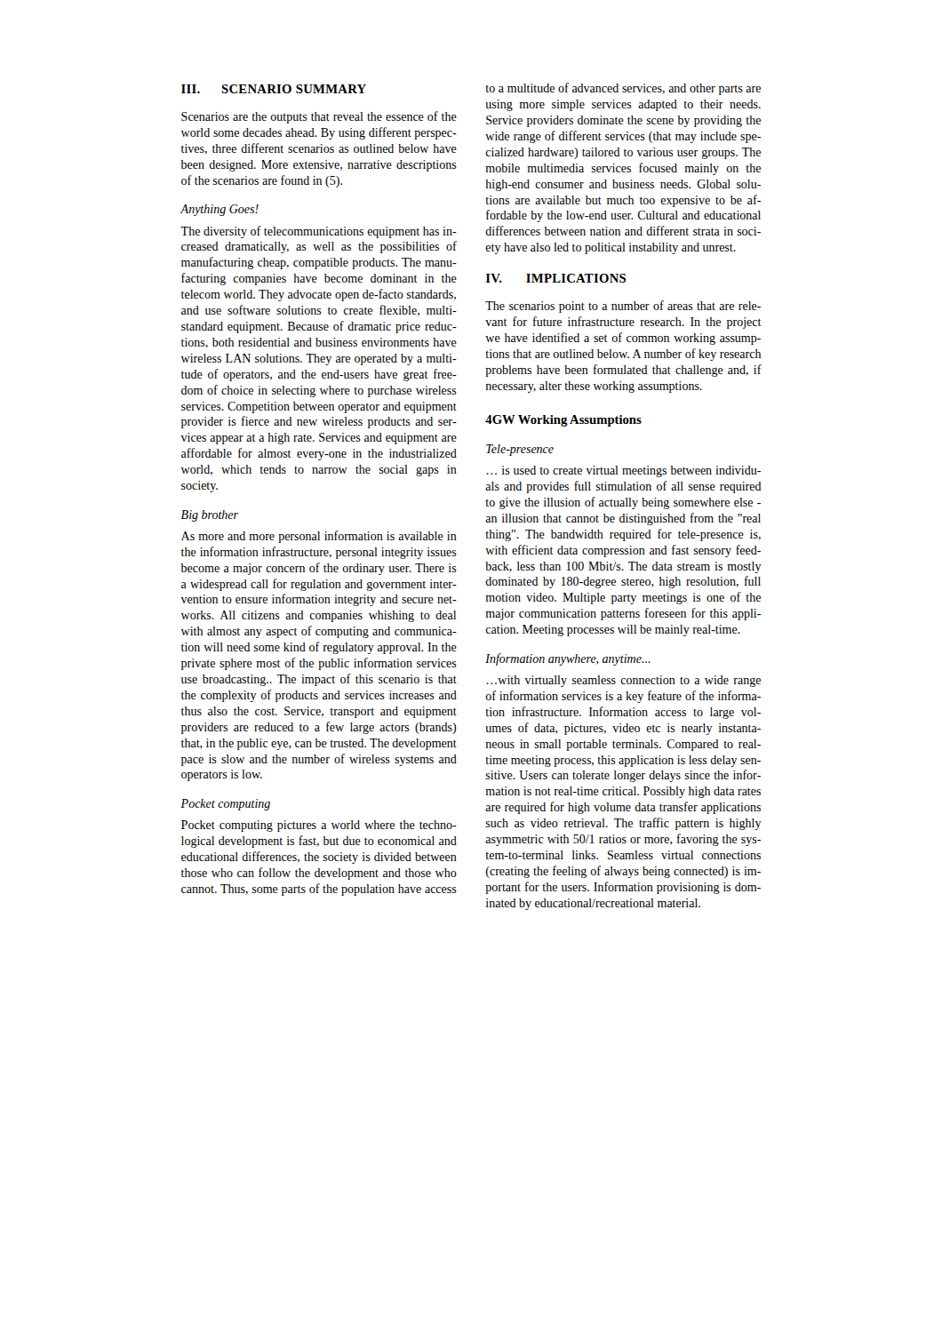III. SCENARIO SUMMARY
Scenarios are the outputs that reveal the essence of the world some decades ahead. By using different perspectives, three different scenarios as outlined below have been designed. More extensive, narrative descriptions of the scenarios are found in (5).
Anything Goes!
The diversity of telecommunications equipment has increased dramatically, as well as the possibilities of manufacturing cheap, compatible products. The manufacturing companies have become dominant in the telecom world. They advocate open de-facto standards, and use software solutions to create flexible, multi-standard equipment. Because of dramatic price reductions, both residential and business environments have wireless LAN solutions. They are operated by a multitude of operators, and the end-users have great freedom of choice in selecting where to purchase wireless services. Competition between operator and equipment provider is fierce and new wireless products and services appear at a high rate. Services and equipment are affordable for almost every-one in the industrialized world, which tends to narrow the social gaps in society.
Big brother
As more and more personal information is available in the information infrastructure, personal integrity issues become a major concern of the ordinary user. There is a widespread call for regulation and government intervention to ensure information integrity and secure networks. All citizens and companies whishing to deal with almost any aspect of computing and communication will need some kind of regulatory approval. In the private sphere most of the public information services use broadcasting.. The impact of this scenario is that the complexity of products and services increases and thus also the cost. Service, transport and equipment providers are reduced to a few large actors (brands) that, in the public eye, can be trusted. The development pace is slow and the number of wireless systems and operators is low.
Pocket computing
Pocket computing pictures a world where the technological development is fast, but due to economical and educational differences, the society is divided between those who can follow the development and those who cannot. Thus, some parts of the population have access to a multitude of advanced services, and other parts are using more simple services adapted to their needs. Service providers dominate the scene by providing the wide range of different services (that may include specialized hardware) tailored to various user groups. The mobile multimedia services focused mainly on the high-end consumer and business needs. Global solutions are available but much too expensive to be affordable by the low-end user. Cultural and educational differences between nation and different strata in society have also led to political instability and unrest.
IV. IMPLICATIONS
The scenarios point to a number of areas that are relevant for future infrastructure research. In the project we have identified a set of common working assumptions that are outlined below. A number of key research problems have been formulated that challenge and, if necessary, alter these working assumptions.
4GW Working Assumptions
Tele-presence
… is used to create virtual meetings between individuals and provides full stimulation of all sense required to give the illusion of actually being somewhere else - an illusion that cannot be distinguished from the "real thing". The bandwidth required for tele-presence is, with efficient data compression and fast sensory feedback, less than 100 Mbit/s. The data stream is mostly dominated by 180-degree stereo, high resolution, full motion video. Multiple party meetings is one of the major communication patterns foreseen for this application. Meeting processes will be mainly real-time.
Information anywhere, anytime...
…with virtually seamless connection to a wide range of information services is a key feature of the information infrastructure. Information access to large volumes of data, pictures, video etc is nearly instantaneous in small portable terminals. Compared to real-time meeting process, this application is less delay sensitive. Users can tolerate longer delays since the information is not real-time critical. Possibly high data rates are required for high volume data transfer applications such as video retrieval. The traffic pattern is highly asymmetric with 50/1 ratios or more, favoring the system-to-terminal links. Seamless virtual connections (creating the feeling of always being connected) is important for the users. Information provisioning is dominated by educational/recreational material.